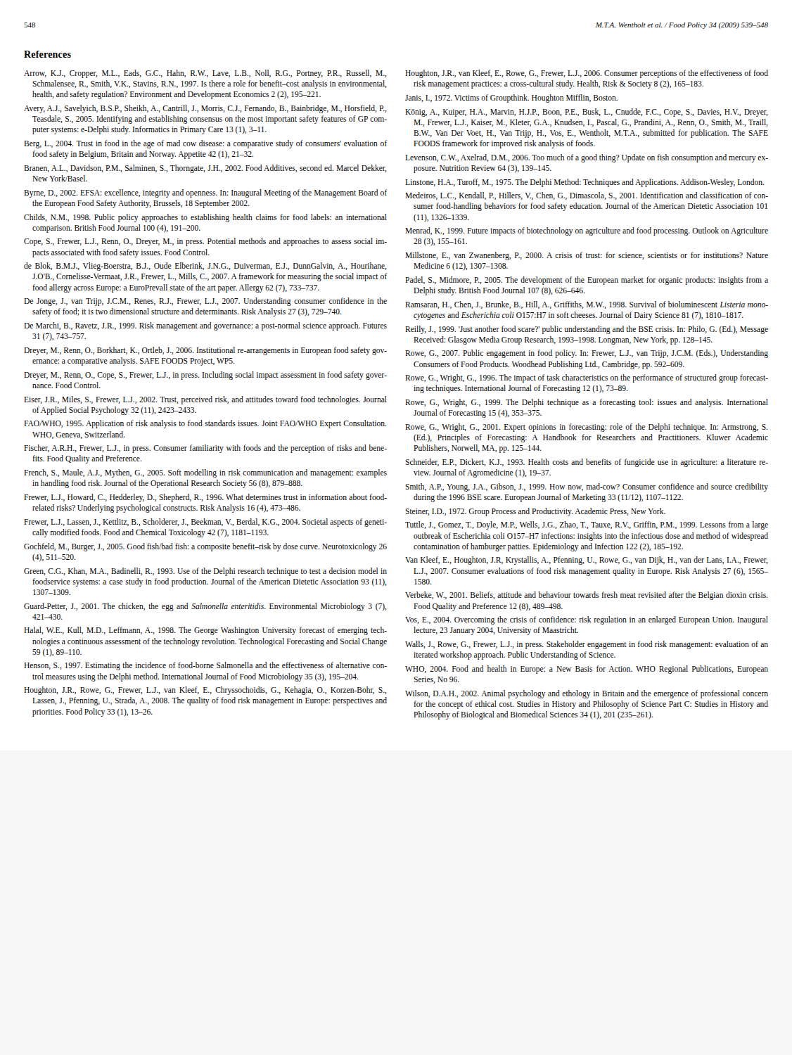548 M.T.A. Wentholt et al. / Food Policy 34 (2009) 539–548
References
Arrow, K.J., Cropper, M.L., Eads, G.C., Hahn, R.W., Lave, L.B., Noll, R.G., Portney, P.R., Russell, M., Schmalensee, R., Smith, V.K., Stavins, R.N., 1997. Is there a role for benefit–cost analysis in environmental, health, and safety regulation? Environment and Development Economics 2 (2), 195–221.
Avery, A.J., Savelyich, B.S.P., Sheikh, A., Cantrill, J., Morris, C.J., Fernando, B., Bainbridge, M., Horsfield, P., Teasdale, S., 2005. Identifying and establishing consensus on the most important safety features of GP computer systems: e-Delphi study. Informatics in Primary Care 13 (1), 3–11.
Berg, L., 2004. Trust in food in the age of mad cow disease: a comparative study of consumers' evaluation of food safety in Belgium, Britain and Norway. Appetite 42 (1), 21–32.
Branen, A.L., Davidson, P.M., Salminen, S., Thorngate, J.H., 2002. Food Additives, second ed. Marcel Dekker, New York/Basel.
Byrne, D., 2002. EFSA: excellence, integrity and openness. In: Inaugural Meeting of the Management Board of the European Food Safety Authority, Brussels, 18 September 2002.
Childs, N.M., 1998. Public policy approaches to establishing health claims for food labels: an international comparison. British Food Journal 100 (4), 191–200.
Cope, S., Frewer, L.J., Renn, O., Dreyer, M., in press. Potential methods and approaches to assess social impacts associated with food safety issues. Food Control.
de Blok, B.M.J., Vlieg-Boerstra, B.J., Oude Elberink, J.N.G., Duiverman, E.J., DunnGalvin, A., Hourihane, J.O'B., Cornelisse-Vermaat, J.R., Frewer, L., Mills, C., 2007. A framework for measuring the social impact of food allergy across Europe: a EuroPrevall state of the art paper. Allergy 62 (7), 733–737.
De Jonge, J., van Trijp, J.C.M., Renes, R.J., Frewer, L.J., 2007. Understanding consumer confidence in the safety of food; it is two dimensional structure and determinants. Risk Analysis 27 (3), 729–740.
De Marchi, B., Ravetz, J.R., 1999. Risk management and governance: a post-normal science approach. Futures 31 (7), 743–757.
Dreyer, M., Renn, O., Borkhart, K., Ortleb, J., 2006. Institutional re-arrangements in European food safety governance: a comparative analysis. SAFE FOODS Project, WP5.
Dreyer, M., Renn, O., Cope, S., Frewer, L.J., in press. Including social impact assessment in food safety governance. Food Control.
Eiser, J.R., Miles, S., Frewer, L.J., 2002. Trust, perceived risk, and attitudes toward food technologies. Journal of Applied Social Psychology 32 (11), 2423–2433.
FAO/WHO, 1995. Application of risk analysis to food standards issues. Joint FAO/WHO Expert Consultation. WHO, Geneva, Switzerland.
Fischer, A.R.H., Frewer, L.J., in press. Consumer familiarity with foods and the perception of risks and benefits. Food Quality and Preference.
French, S., Maule, A.J., Mythen, G., 2005. Soft modelling in risk communication and management: examples in handling food risk. Journal of the Operational Research Society 56 (8), 879–888.
Frewer, L.J., Howard, C., Hedderley, D., Shepherd, R., 1996. What determines trust in information about food-related risks? Underlying psychological constructs. Risk Analysis 16 (4), 473–486.
Frewer, L.J., Lassen, J., Kettlitz, B., Scholderer, J., Beekman, V., Berdal, K.G., 2004. Societal aspects of genetically modified foods. Food and Chemical Toxicology 42 (7), 1181–1193.
Gochfeld, M., Burger, J., 2005. Good fish/bad fish: a composite benefit–risk by dose curve. Neurotoxicology 26 (4), 511–520.
Green, C.G., Khan, M.A., Badinelli, R., 1993. Use of the Delphi research technique to test a decision model in foodservice systems: a case study in food production. Journal of the American Dietetic Association 93 (11), 1307–1309.
Guard-Petter, J., 2001. The chicken, the egg and Salmonella enteritidis. Environmental Microbiology 3 (7), 421–430.
Halal, W.E., Kull, M.D., Leffmann, A., 1998. The George Washington University forecast of emerging technologies a continuous assessment of the technology revolution. Technological Forecasting and Social Change 59 (1), 89–110.
Henson, S., 1997. Estimating the incidence of food-borne Salmonella and the effectiveness of alternative control measures using the Delphi method. International Journal of Food Microbiology 35 (3), 195–204.
Houghton, J.R., Rowe, G., Frewer, L.J., van Kleef, E., Chryssochoidis, G., Kehagia, O., Korzen-Bohr, S., Lassen, J., Pfenning, U., Strada, A., 2008. The quality of food risk management in Europe: perspectives and priorities. Food Policy 33 (1), 13–26.
Houghton, J.R., van Kleef, E., Rowe, G., Frewer, L.J., 2006. Consumer perceptions of the effectiveness of food risk management practices: a cross-cultural study. Health, Risk & Society 8 (2), 165–183.
Janis, I., 1972. Victims of Groupthink. Houghton Mifflin, Boston.
König, A., Kuiper, H.A., Marvin, H.J.P., Boon, P.E., Busk, L., Cnudde, F.C., Cope, S., Davies, H.V., Dreyer, M., Frewer, L.J., Kaiser, M., Kleter, G.A., Knudsen, I., Pascal, G., Prandini, A., Renn, O., Smith, M., Traill, B.W., Van Der Voet, H., Van Trijp, H., Vos, E., Wentholt, M.T.A., submitted for publication. The SAFE FOODS framework for improved risk analysis of foods.
Levenson, C.W., Axelrad, D.M., 2006. Too much of a good thing? Update on fish consumption and mercury exposure. Nutrition Review 64 (3), 139–145.
Linstone, H.A., Turoff, M., 1975. The Delphi Method: Techniques and Applications. Addison-Wesley, London.
Medeiros, L.C., Kendall, P., Hillers, V., Chen, G., Dimascola, S., 2001. Identification and classification of consumer food-handling behaviors for food safety education. Journal of the American Dietetic Association 101 (11), 1326–1339.
Menrad, K., 1999. Future impacts of biotechnology on agriculture and food processing. Outlook on Agriculture 28 (3), 155–161.
Millstone, E., van Zwanenberg, P., 2000. A crisis of trust: for science, scientists or for institutions? Nature Medicine 6 (12), 1307–1308.
Padel, S., Midmore, P., 2005. The development of the European market for organic products: insights from a Delphi study. British Food Journal 107 (8), 626–646.
Ramsaran, H., Chen, J., Brunke, B., Hill, A., Griffiths, M.W., 1998. Survival of bioluminescent Listeria monocytogenes and Escherichia coli O157:H7 in soft cheeses. Journal of Dairy Science 81 (7), 1810–1817.
Reilly, J., 1999. 'Just another food scare?' public understanding and the BSE crisis. In: Philo, G. (Ed.), Message Received: Glasgow Media Group Research, 1993–1998. Longman, New York, pp. 128–145.
Rowe, G., 2007. Public engagement in food policy. In: Frewer, L.J., van Trijp, J.C.M. (Eds.), Understanding Consumers of Food Products. Woodhead Publishing Ltd., Cambridge, pp. 592–609.
Rowe, G., Wright, G., 1996. The impact of task characteristics on the performance of structured group forecasting techniques. International Journal of Forecasting 12 (1), 73–89.
Rowe, G., Wright, G., 1999. The Delphi technique as a forecasting tool: issues and analysis. International Journal of Forecasting 15 (4), 353–375.
Rowe, G., Wright, G., 2001. Expert opinions in forecasting: role of the Delphi technique. In: Armstrong, S. (Ed.), Principles of Forecasting: A Handbook for Researchers and Practitioners. Kluwer Academic Publishers, Norwell, MA, pp. 125–144.
Schneider, E.P., Dickert, K.J., 1993. Health costs and benefits of fungicide use in agriculture: a literature review. Journal of Agromedicine (1), 19–37.
Smith, A.P., Young, J.A., Gibson, J., 1999. How now, mad-cow? Consumer confidence and source credibility during the 1996 BSE scare. European Journal of Marketing 33 (11/12), 1107–1122.
Steiner, I.D., 1972. Group Process and Productivity. Academic Press, New York.
Tuttle, J., Gomez, T., Doyle, M.P., Wells, J.G., Zhao, T., Tauxe, R.V., Griffin, P.M., 1999. Lessons from a large outbreak of Escherichia coli O157–H7 infections: insights into the infectious dose and method of widespread contamination of hamburger patties. Epidemiology and Infection 122 (2), 185–192.
Van Kleef, E., Houghton, J.R, Krystallis, A., Pfenning, U., Rowe, G., van Dijk, H., van der Lans, I.A., Frewer, L.J., 2007. Consumer evaluations of food risk management quality in Europe. Risk Analysis 27 (6), 1565–1580.
Verbeke, W., 2001. Beliefs, attitude and behaviour towards fresh meat revisited after the Belgian dioxin crisis. Food Quality and Preference 12 (8), 489–498.
Vos, E., 2004. Overcoming the crisis of confidence: risk regulation in an enlarged European Union. Inaugural lecture, 23 January 2004, University of Maastricht.
Walls, J., Rowe, G., Frewer, L.J., in press. Stakeholder engagement in food risk management: evaluation of an iterated workshop approach. Public Understanding of Science.
WHO, 2004. Food and health in Europe: a New Basis for Action. WHO Regional Publications, European Series, No 96.
Wilson, D.A.H., 2002. Animal psychology and ethology in Britain and the emergence of professional concern for the concept of ethical cost. Studies in History and Philosophy of Science Part C: Studies in History and Philosophy of Biological and Biomedical Sciences 34 (1), 201 (235–261).